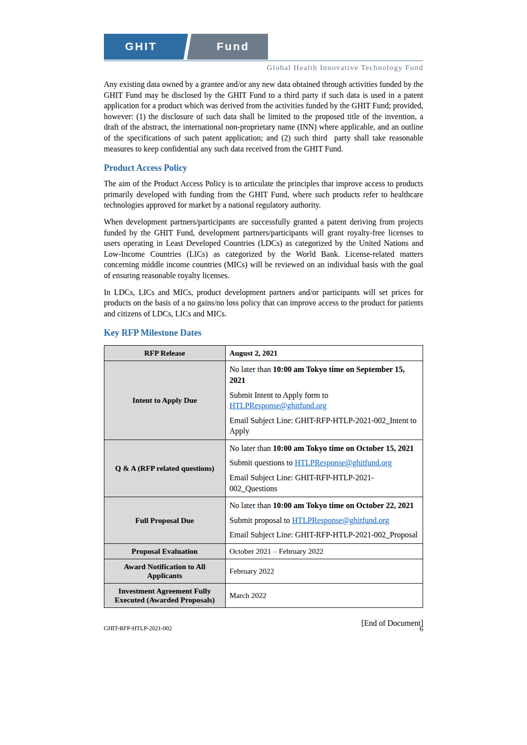GHIT
Fund
Global Health Innovative Technology Fund
Any existing data owned by a grantee and/or any new data obtained through activities funded by the GHIT Fund may be disclosed by the GHIT Fund to a third party if such data is used in a patent application for a product which was derived from the activities funded by the GHIT Fund; provided, however: (1) the disclosure of such data shall be limited to the proposed title of the invention, a draft of the abstract, the international non-proprietary name (INN) where applicable, and an outline of the specifications of such patent application; and (2) such third party shall take reasonable measures to keep confidential any such data received from the GHIT Fund.
Product Access Policy
The aim of the Product Access Policy is to articulate the principles that improve access to products primarily developed with funding from the GHIT Fund, where such products refer to healthcare technologies approved for market by a national regulatory authority.
When development partners/participants are successfully granted a patent deriving from projects funded by the GHIT Fund, development partners/participants will grant royalty-free licenses to users operating in Least Developed Countries (LDCs) as categorized by the United Nations and Low-Income Countries (LICs) as categorized by the World Bank. License-related matters concerning middle income countries (MICs) will be reviewed on an individual basis with the goal of ensuring reasonable royalty licenses.
In LDCs, LICs and MICs, product development partners and/or participants will set prices for products on the basis of a no gains/no loss policy that can improve access to the product for patients and citizens of LDCs, LICs and MICs.
Key RFP Milestone Dates
| RFP Release | August 2, 2021 |
| Intent to Apply Due | No later than 10:00 am Tokyo time on September 15, 2021 Submit Intent to Apply form to HTLPResponse@ghitfund.org Email Subject Line: GHIT-RFP-HTLP-2021-002_Intent to Apply |
| Q & A (RFP related questions) | No later than 10:00 am Tokyo time on October 15, 2021 Submit questions to HTLPResponse@ghitfund.org Email Subject Line: GHIT-RFP-HTLP-2021-002_Questions |
| Full Proposal Due | No later than 10:00 am Tokyo time on October 22, 2021 Submit proposal to HTLPResponse@ghitfund.org Email Subject Line: GHIT-RFP-HTLP-2021-002_Proposal |
| Proposal Evaluation | October 2021 – February 2022 |
| Award Notification to All Applicants | February 2022 |
| Investment Agreement Fully Executed (Awarded Proposals) | March 2022 |
[End of Document]
GHIT-RFP-HTLP-2021-002 6